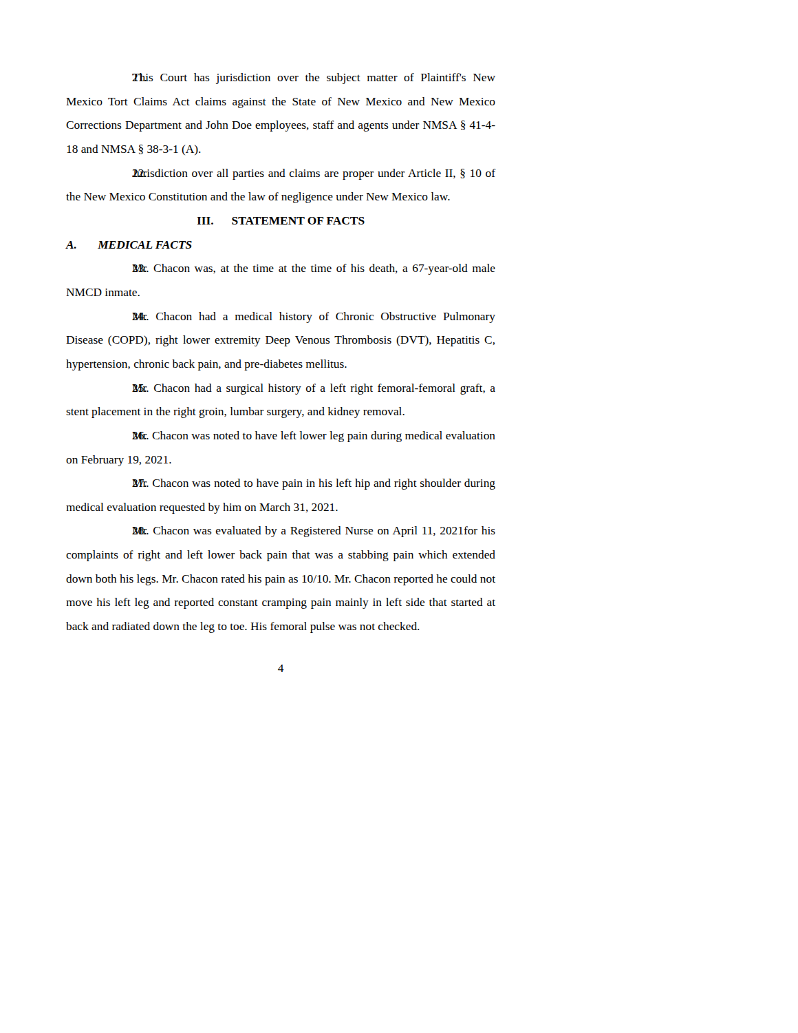21. This Court has jurisdiction over the subject matter of Plaintiff's New Mexico Tort Claims Act claims against the State of New Mexico and New Mexico Corrections Department and John Doe employees, staff and agents under NMSA § 41-4-18 and NMSA § 38-3-1 (A).
22. Jurisdiction over all parties and claims are proper under Article II, § 10 of the New Mexico Constitution and the law of negligence under New Mexico law.
III. Statement of Facts
A. MEDICAL FACTS
23. Mr. Chacon was, at the time at the time of his death, a 67-year-old male NMCD inmate.
24. Mr. Chacon had a medical history of Chronic Obstructive Pulmonary Disease (COPD), right lower extremity Deep Venous Thrombosis (DVT), Hepatitis C, hypertension, chronic back pain, and pre-diabetes mellitus.
25. Mr. Chacon had a surgical history of a left right femoral-femoral graft, a stent placement in the right groin, lumbar surgery, and kidney removal.
26. Mr. Chacon was noted to have left lower leg pain during medical evaluation on February 19, 2021.
27. Mr. Chacon was noted to have pain in his left hip and right shoulder during medical evaluation requested by him on March 31, 2021.
28. Mr. Chacon was evaluated by a Registered Nurse on April 11, 2021for his complaints of right and left lower back pain that was a stabbing pain which extended down both his legs. Mr. Chacon rated his pain as 10/10. Mr. Chacon reported he could not move his left leg and reported constant cramping pain mainly in left side that started at back and radiated down the leg to toe. His femoral pulse was not checked.
4